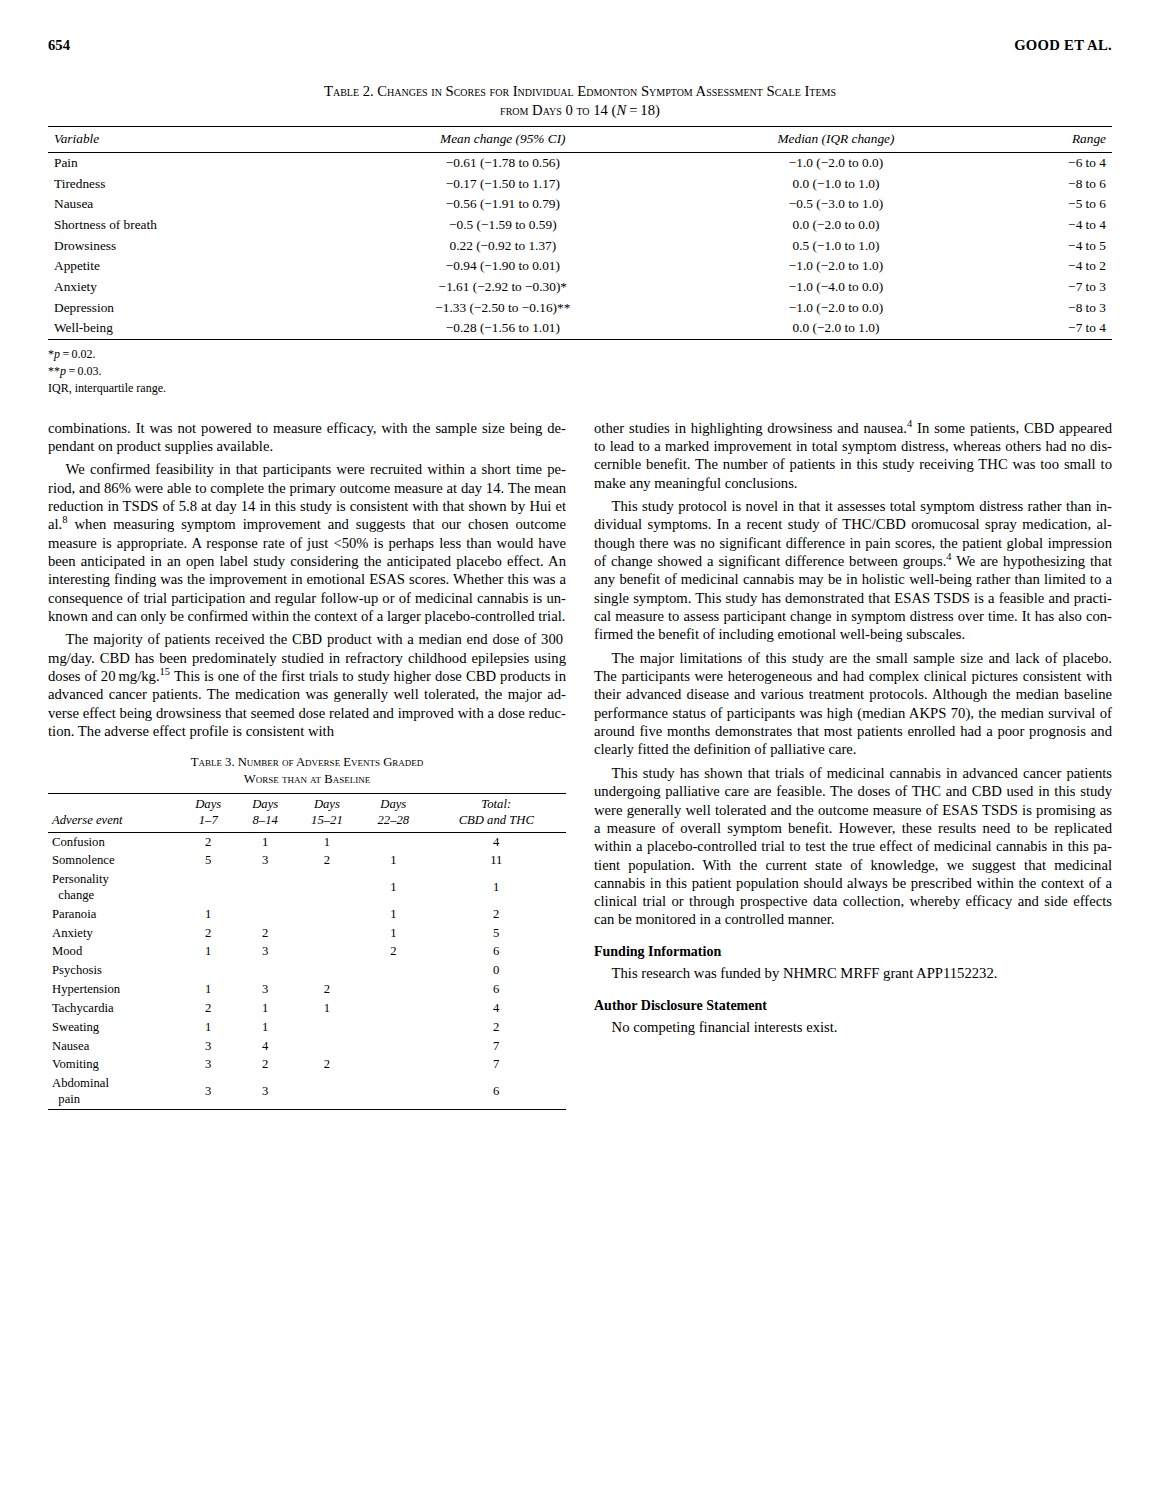654 GOOD ET AL.
Table 2. Changes in Scores for Individual Edmonton Symptom Assessment Scale Items
from Days 0 to 14 (N = 18)
| Variable | Mean change (95% CI) | Median (IQR change) | Range |
| --- | --- | --- | --- |
| Pain | −0.61 (−1.78 to 0.56) | −1.0 (−2.0 to 0.0) | −6 to 4 |
| Tiredness | −0.17 (−1.50 to 1.17) | 0.0 (−1.0 to 1.0) | −8 to 6 |
| Nausea | −0.56 (−1.91 to 0.79) | −0.5 (−3.0 to 1.0) | −5 to 6 |
| Shortness of breath | −0.5 (−1.59 to 0.59) | 0.0 (−2.0 to 0.0) | −4 to 4 |
| Drowsiness | 0.22 (−0.92 to 1.37) | 0.5 (−1.0 to 1.0) | −4 to 5 |
| Appetite | −0.94 (−1.90 to 0.01) | −1.0 (−2.0 to 1.0) | −4 to 2 |
| Anxiety | −1.61 (−2.92 to −0.30)* | −1.0 (−4.0 to 0.0) | −7 to 3 |
| Depression | −1.33 (−2.50 to −0.16)** | −1.0 (−2.0 to 0.0) | −8 to 3 |
| Well-being | −0.28 (−1.56 to 1.01) | 0.0 (−2.0 to 1.0) | −7 to 4 |
*p = 0.02.
**p = 0.03.
IQR, interquartile range.
combinations. It was not powered to measure efficacy, with the sample size being dependant on product supplies available.
We confirmed feasibility in that participants were recruited within a short time period, and 86% were able to complete the primary outcome measure at day 14. The mean reduction in TSDS of 5.8 at day 14 in this study is consistent with that shown by Hui et al.8 when measuring symptom improvement and suggests that our chosen outcome measure is appropriate. A response rate of just <50% is perhaps less than would have been anticipated in an open label study considering the anticipated placebo effect. An interesting finding was the improvement in emotional ESAS scores. Whether this was a consequence of trial participation and regular follow-up or of medicinal cannabis is unknown and can only be confirmed within the context of a larger placebo-controlled trial.
The majority of patients received the CBD product with a median end dose of 300 mg/day. CBD has been predominately studied in refractory childhood epilepsies using doses of 20 mg/kg.15 This is one of the first trials to study higher dose CBD products in advanced cancer patients. The medication was generally well tolerated, the major adverse effect being drowsiness that seemed dose related and improved with a dose reduction. The adverse effect profile is consistent with
Table 3. Number of Adverse Events Graded Worse than at Baseline
| Adverse event | Days 1–7 | Days 8–14 | Days 15–21 | Days 22–28 | Total: CBD and THC |
| --- | --- | --- | --- | --- | --- |
| Confusion | 2 | 1 | 1 | | 4 |
| Somnolence | 5 | 3 | 2 | 1 | 11 |
| Personality change | | | | 1 | 1 |
| Paranoia | 1 | | | 1 | 2 |
| Anxiety | 2 | 2 | | 1 | 5 |
| Mood | 1 | 3 | | 2 | 6 |
| Psychosis | | | | | 0 |
| Hypertension | 1 | 3 | 2 | | 6 |
| Tachycardia | 2 | 1 | 1 | | 4 |
| Sweating | 1 | 1 | | | 2 |
| Nausea | 3 | 4 | | | 7 |
| Vomiting | 3 | 2 | 2 | | 7 |
| Abdominal pain | 3 | 3 | | | 6 |
other studies in highlighting drowsiness and nausea.4 In some patients, CBD appeared to lead to a marked improvement in total symptom distress, whereas others had no discernible benefit. The number of patients in this study receiving THC was too small to make any meaningful conclusions.
This study protocol is novel in that it assesses total symptom distress rather than individual symptoms. In a recent study of THC/CBD oromucosal spray medication, although there was no significant difference in pain scores, the patient global impression of change showed a significant difference between groups.4 We are hypothesizing that any benefit of medicinal cannabis may be in holistic well-being rather than limited to a single symptom. This study has demonstrated that ESAS TSDS is a feasible and practical measure to assess participant change in symptom distress over time. It has also confirmed the benefit of including emotional well-being subscales.
The major limitations of this study are the small sample size and lack of placebo. The participants were heterogeneous and had complex clinical pictures consistent with their advanced disease and various treatment protocols. Although the median baseline performance status of participants was high (median AKPS 70), the median survival of around five months demonstrates that most patients enrolled had a poor prognosis and clearly fitted the definition of palliative care.
This study has shown that trials of medicinal cannabis in advanced cancer patients undergoing palliative care are feasible. The doses of THC and CBD used in this study were generally well tolerated and the outcome measure of ESAS TSDS is promising as a measure of overall symptom benefit. However, these results need to be replicated within a placebo-controlled trial to test the true effect of medicinal cannabis in this patient population. With the current state of knowledge, we suggest that medicinal cannabis in this patient population should always be prescribed within the context of a clinical trial or through prospective data collection, whereby efficacy and side effects can be monitored in a controlled manner.
Funding Information
This research was funded by NHMRC MRFF grant APP1152232.
Author Disclosure Statement
No competing financial interests exist.